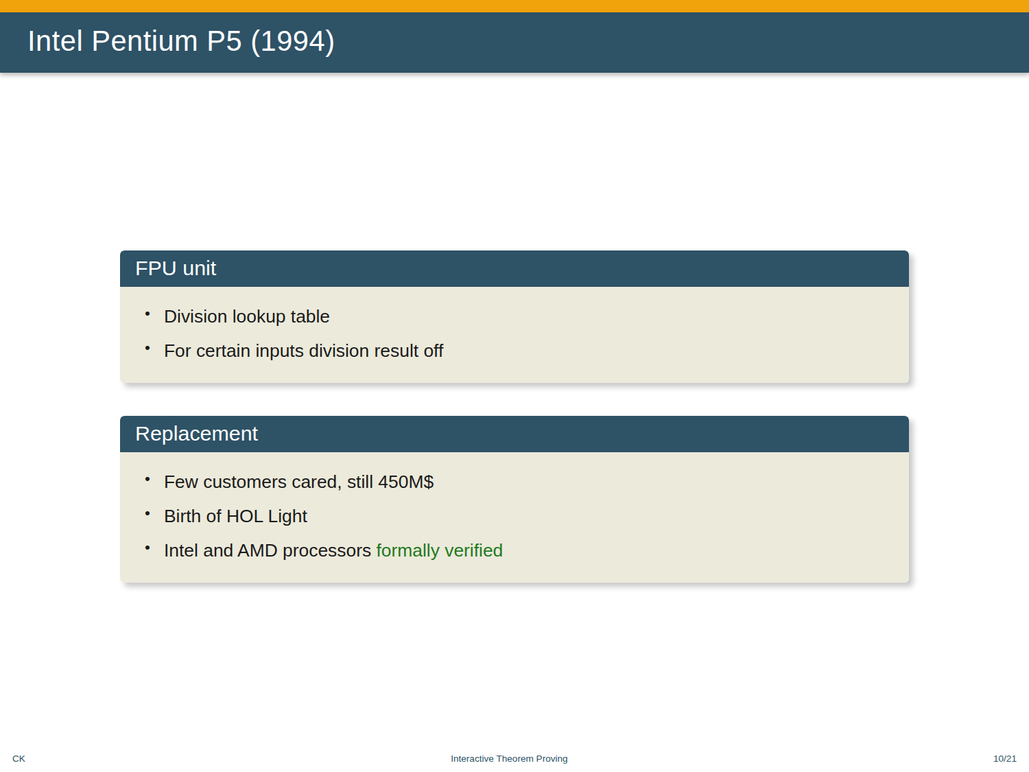Intel Pentium P5 (1994)
FPU unit
Division lookup table
For certain inputs division result off
Replacement
Few customers cared, still 450M$
Birth of HOL Light
Intel and AMD processors formally verified
CK
Interactive Theorem Proving
10/21